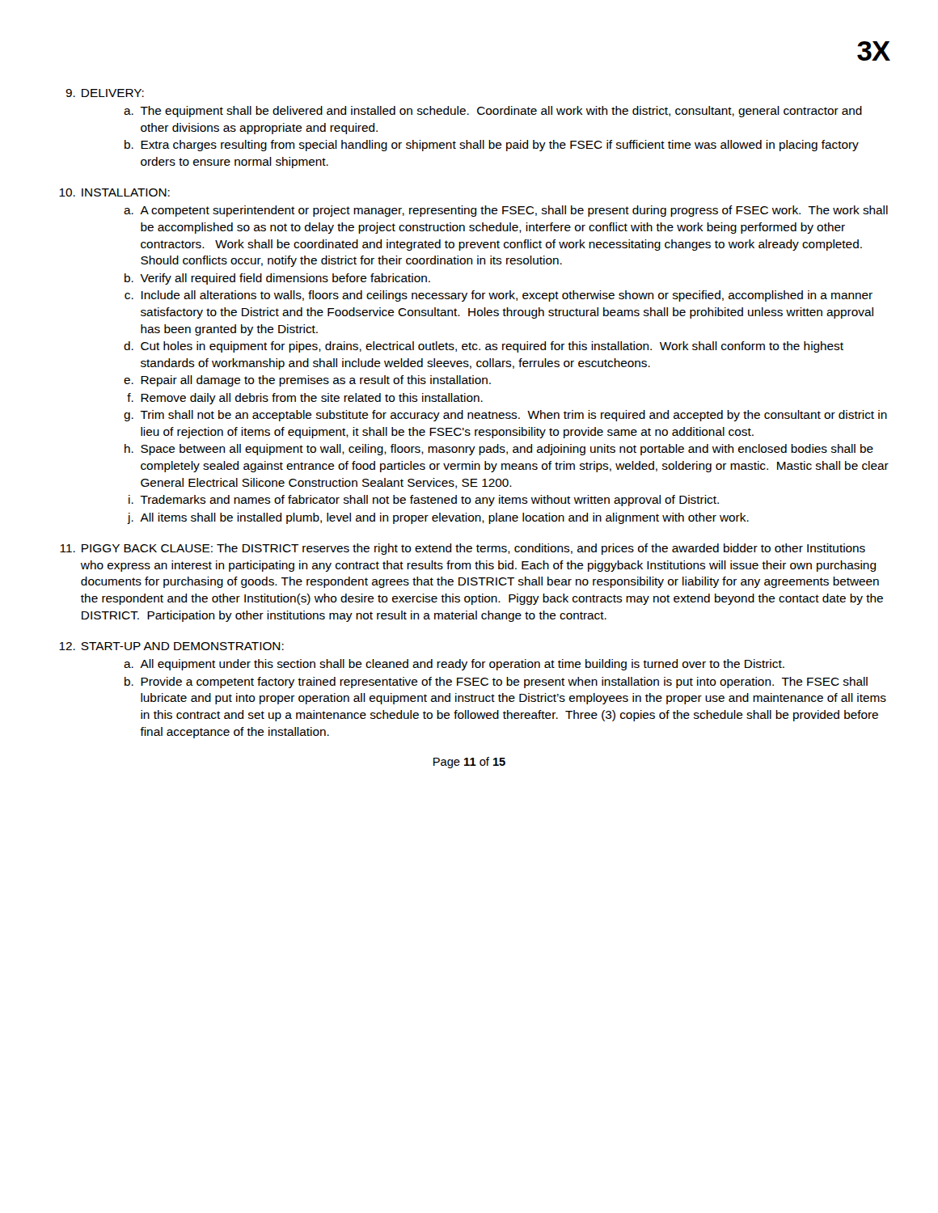3X
9. DELIVERY:
a. The equipment shall be delivered and installed on schedule. Coordinate all work with the district, consultant, general contractor and other divisions as appropriate and required.
b. Extra charges resulting from special handling or shipment shall be paid by the FSEC if sufficient time was allowed in placing factory orders to ensure normal shipment.
10. INSTALLATION:
a. A competent superintendent or project manager, representing the FSEC, shall be present during progress of FSEC work. The work shall be accomplished so as not to delay the project construction schedule, interfere or conflict with the work being performed by other contractors. Work shall be coordinated and integrated to prevent conflict of work necessitating changes to work already completed. Should conflicts occur, notify the district for their coordination in its resolution.
b. Verify all required field dimensions before fabrication.
c. Include all alterations to walls, floors and ceilings necessary for work, except otherwise shown or specified, accomplished in a manner satisfactory to the District and the Foodservice Consultant. Holes through structural beams shall be prohibited unless written approval has been granted by the District.
d. Cut holes in equipment for pipes, drains, electrical outlets, etc. as required for this installation. Work shall conform to the highest standards of workmanship and shall include welded sleeves, collars, ferrules or escutcheons.
e. Repair all damage to the premises as a result of this installation.
f. Remove daily all debris from the site related to this installation.
g. Trim shall not be an acceptable substitute for accuracy and neatness. When trim is required and accepted by the consultant or district in lieu of rejection of items of equipment, it shall be the FSEC's responsibility to provide same at no additional cost.
h. Space between all equipment to wall, ceiling, floors, masonry pads, and adjoining units not portable and with enclosed bodies shall be completely sealed against entrance of food particles or vermin by means of trim strips, welded, soldering or mastic. Mastic shall be clear General Electrical Silicone Construction Sealant Services, SE 1200.
i. Trademarks and names of fabricator shall not be fastened to any items without written approval of District.
j. All items shall be installed plumb, level and in proper elevation, plane location and in alignment with other work.
11.
PIGGY BACK CLAUSE: The DISTRICT reserves the right to extend the terms, conditions, and prices of the awarded bidder to other Institutions who express an interest in participating in any contract that results from this bid. Each of the piggyback Institutions will issue their own purchasing documents for purchasing of goods. The respondent agrees that the DISTRICT shall bear no responsibility or liability for any agreements between the respondent and the other Institution(s) who desire to exercise this option. Piggy back contracts may not extend beyond the contact date by the DISTRICT. Participation by other institutions may not result in a material change to the contract.
12. START-UP AND DEMONSTRATION:
a. All equipment under this section shall be cleaned and ready for operation at time building is turned over to the District.
b. Provide a competent factory trained representative of the FSEC to be present when installation is put into operation. The FSEC shall lubricate and put into proper operation all equipment and instruct the District’s employees in the proper use and maintenance of all items in this contract and set up a maintenance schedule to be followed thereafter. Three (3) copies of the schedule shall be provided before final acceptance of the installation.
Page 11 of 15